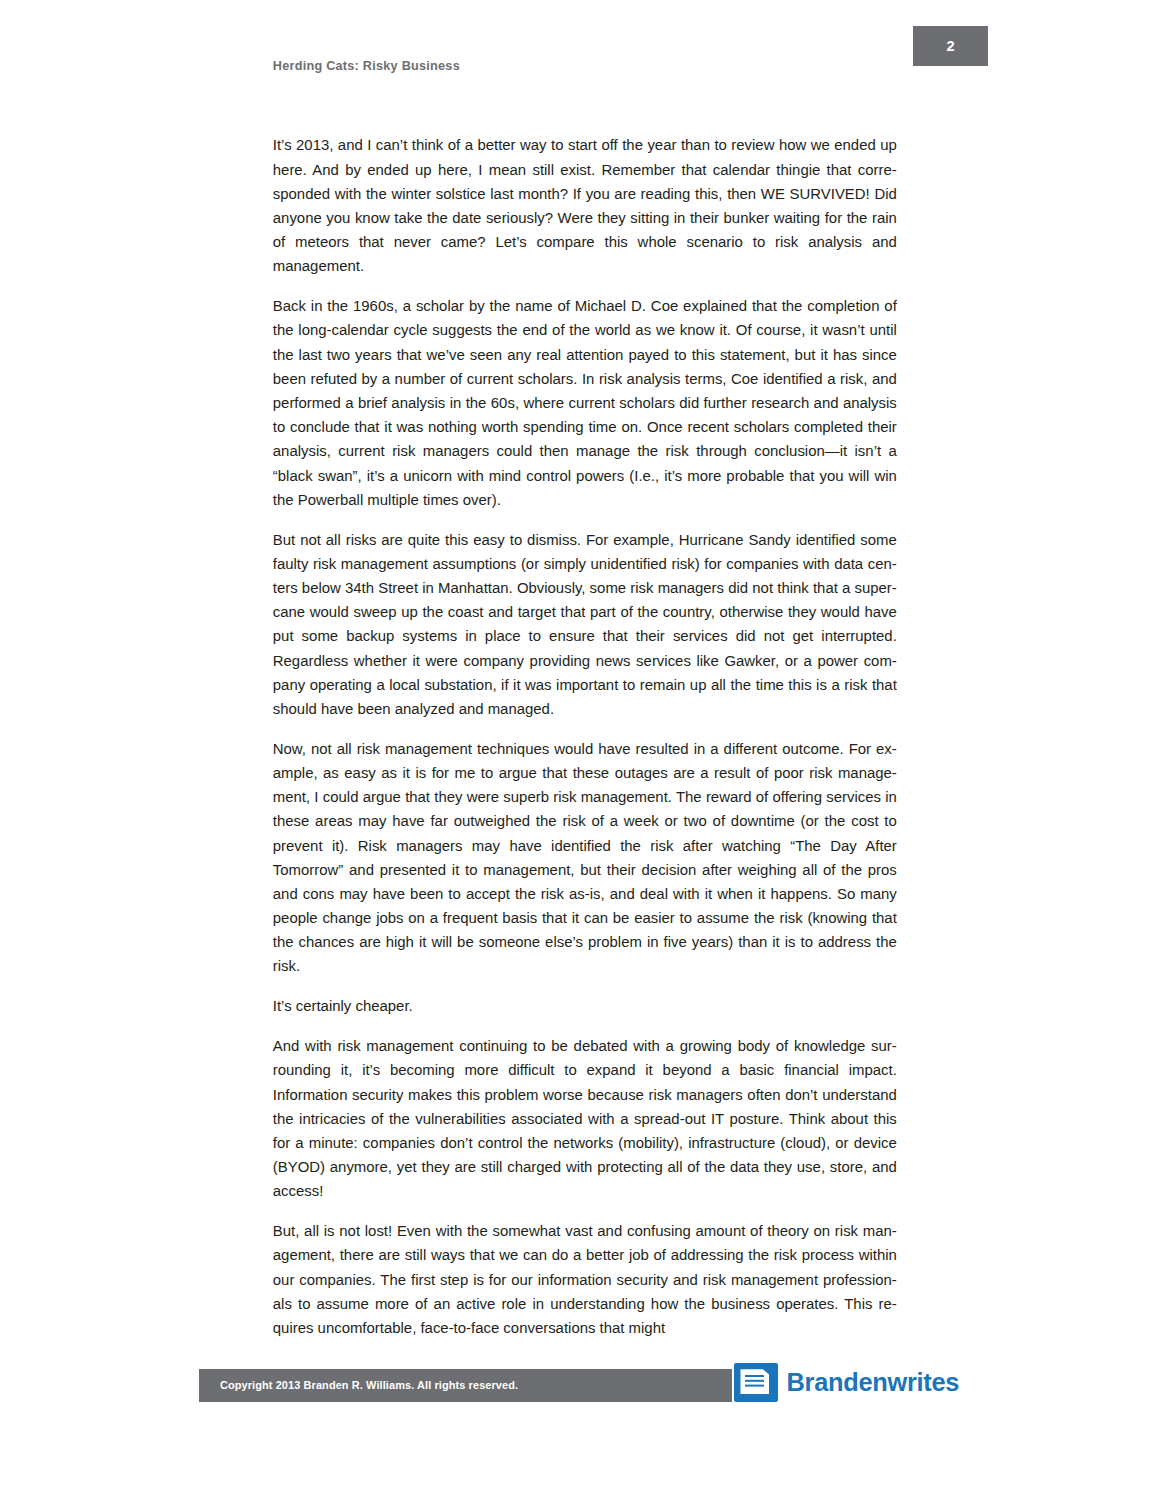Herding Cats: Risky Business
2
It’s 2013, and I can’t think of a better way to start off the year than to review how we ended up here. And by ended up here, I mean still exist. Remember that calendar thingie that corresponded with the winter solstice last month? If you are reading this, then WE SURVIVED! Did anyone you know take the date seriously? Were they sitting in their bunker waiting for the rain of meteors that never came? Let’s compare this whole scenario to risk analysis and management.
Back in the 1960s, a scholar by the name of Michael D. Coe explained that the completion of the long-calendar cycle suggests the end of the world as we know it. Of course, it wasn’t until the last two years that we’ve seen any real attention payed to this statement, but it has since been refuted by a number of current scholars. In risk analysis terms, Coe identified a risk, and performed a brief analysis in the 60s, where current scholars did further research and analysis to conclude that it was nothing worth spending time on. Once recent scholars completed their analysis, current risk managers could then manage the risk through conclusion—it isn’t a “black swan”, it’s a unicorn with mind control powers (I.e., it’s more probable that you will win the Powerball multiple times over).
But not all risks are quite this easy to dismiss. For example, Hurricane Sandy identified some faulty risk management assumptions (or simply unidentified risk) for companies with data centers below 34th Street in Manhattan. Obviously, some risk managers did not think that a super-cane would sweep up the coast and target that part of the country, otherwise they would have put some backup systems in place to ensure that their services did not get interrupted. Regardless whether it were company providing news services like Gawker, or a power company operating a local substation, if it was important to remain up all the time this is a risk that should have been analyzed and managed.
Now, not all risk management techniques would have resulted in a different outcome. For example, as easy as it is for me to argue that these outages are a result of poor risk management, I could argue that they were superb risk management. The reward of offering services in these areas may have far outweighed the risk of a week or two of downtime (or the cost to prevent it). Risk managers may have identified the risk after watching “The Day After Tomorrow” and presented it to management, but their decision after weighing all of the pros and cons may have been to accept the risk as-is, and deal with it when it happens. So many people change jobs on a frequent basis that it can be easier to assume the risk (knowing that the chances are high it will be someone else’s problem in five years) than it is to address the risk.
It’s certainly cheaper.
And with risk management continuing to be debated with a growing body of knowledge surrounding it, it’s becoming more difficult to expand it beyond a basic financial impact. Information security makes this problem worse because risk managers often don’t understand the intricacies of the vulnerabilities associated with a spread-out IT posture. Think about this for a minute: companies don’t control the networks (mobility), infrastructure (cloud), or device (BYOD) anymore, yet they are still charged with protecting all of the data they use, store, and access!
But, all is not lost! Even with the somewhat vast and confusing amount of theory on risk management, there are still ways that we can do a better job of addressing the risk process within our companies. The first step is for our information security and risk management professionals to assume more of an active role in understanding how the business operates. This requires uncomfortable, face-to-face conversations that might
Copyright 2013 Branden R. Williams. All rights reserved.
Brandenwrites